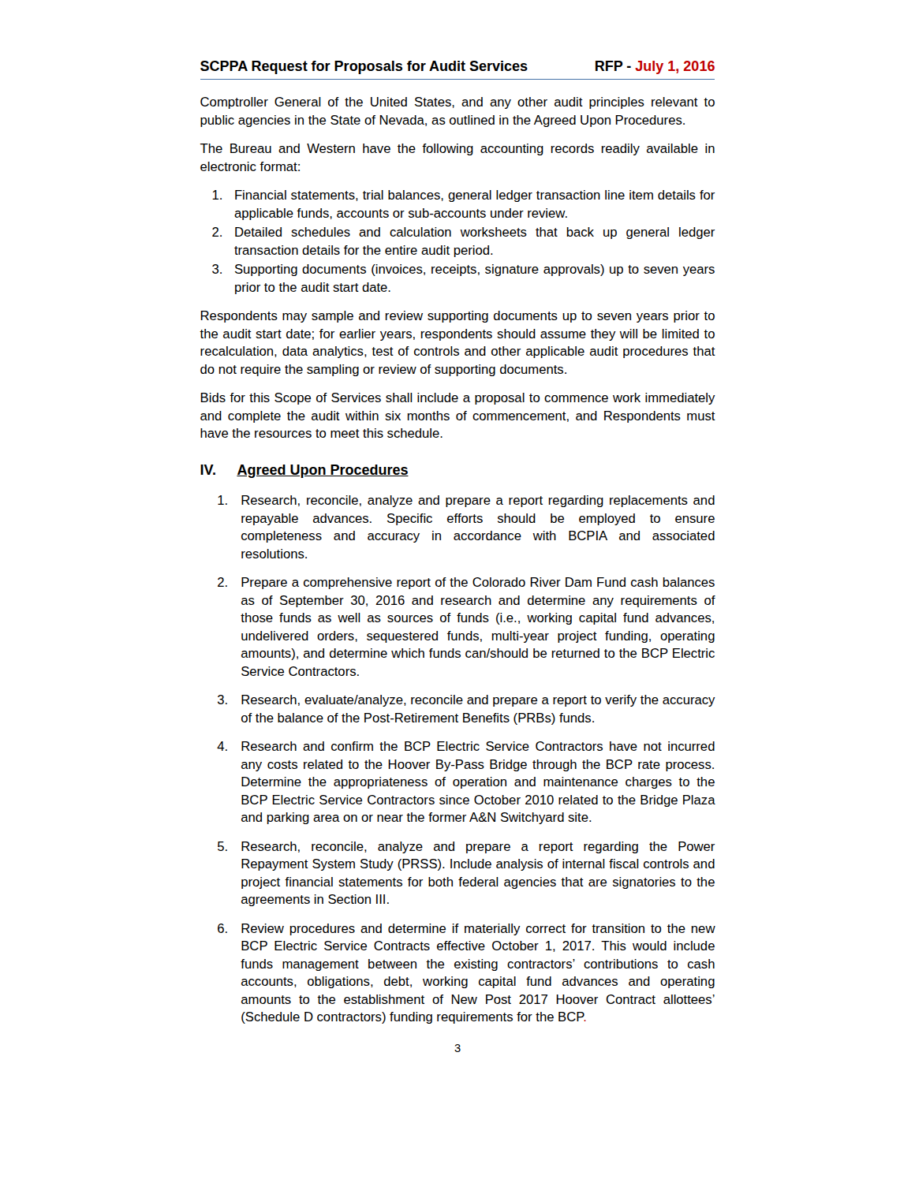SCPPA Request for Proposals for Audit Services RFP - July 1, 2016
Comptroller General of the United States, and any other audit principles relevant to public agencies in the State of Nevada, as outlined in the Agreed Upon Procedures.
The Bureau and Western have the following accounting records readily available in electronic format:
1. Financial statements, trial balances, general ledger transaction line item details for applicable funds, accounts or sub-accounts under review.
2. Detailed schedules and calculation worksheets that back up general ledger transaction details for the entire audit period.
3. Supporting documents (invoices, receipts, signature approvals) up to seven years prior to the audit start date.
Respondents may sample and review supporting documents up to seven years prior to the audit start date; for earlier years, respondents should assume they will be limited to recalculation, data analytics, test of controls and other applicable audit procedures that do not require the sampling or review of supporting documents.
Bids for this Scope of Services shall include a proposal to commence work immediately and complete the audit within six months of commencement, and Respondents must have the resources to meet this schedule.
IV. Agreed Upon Procedures
Research, reconcile, analyze and prepare a report regarding replacements and repayable advances. Specific efforts should be employed to ensure completeness and accuracy in accordance with BCPIA and associated resolutions.
Prepare a comprehensive report of the Colorado River Dam Fund cash balances as of September 30, 2016 and research and determine any requirements of those funds as well as sources of funds (i.e., working capital fund advances, undelivered orders, sequestered funds, multi-year project funding, operating amounts), and determine which funds can/should be returned to the BCP Electric Service Contractors.
Research, evaluate/analyze, reconcile and prepare a report to verify the accuracy of the balance of the Post-Retirement Benefits (PRBs) funds.
Research and confirm the BCP Electric Service Contractors have not incurred any costs related to the Hoover By-Pass Bridge through the BCP rate process. Determine the appropriateness of operation and maintenance charges to the BCP Electric Service Contractors since October 2010 related to the Bridge Plaza and parking area on or near the former A&N Switchyard site.
Research, reconcile, analyze and prepare a report regarding the Power Repayment System Study (PRSS). Include analysis of internal fiscal controls and project financial statements for both federal agencies that are signatories to the agreements in Section III.
Review procedures and determine if materially correct for transition to the new BCP Electric Service Contracts effective October 1, 2017. This would include funds management between the existing contractors’ contributions to cash accounts, obligations, debt, working capital fund advances and operating amounts to the establishment of New Post 2017 Hoover Contract allottees’ (Schedule D contractors) funding requirements for the BCP.
3